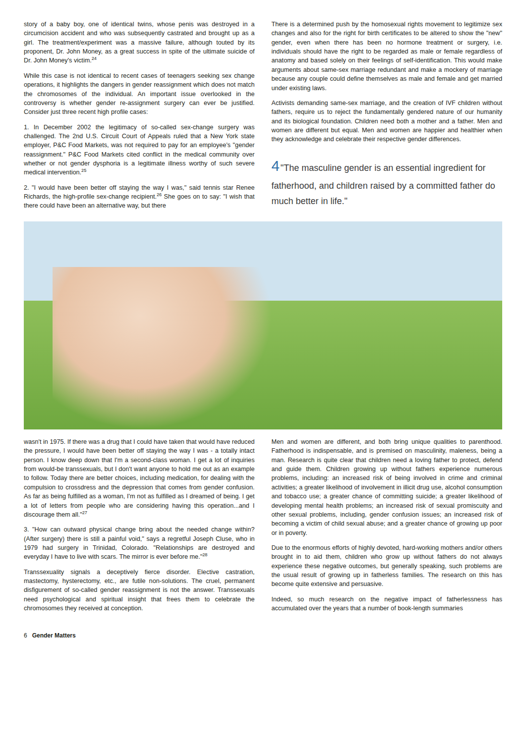story of a baby boy, one of identical twins, whose penis was destroyed in a circumcision accident and who was subsequently castrated and brought up as a girl. The treatment/experiment was a massive failure, although touted by its proponent, Dr. John Money, as a great success in spite of the ultimate suicide of Dr. John Money's victim.24
While this case is not identical to recent cases of teenagers seeking sex change operations, it highlights the dangers in gender reassignment which does not match the chromosomes of the individual. An important issue overlooked in the controversy is whether gender re-assignment surgery can ever be justified. Consider just three recent high profile cases:
1. In December 2002 the legitimacy of so-called sex-change surgery was challenged. The 2nd U.S. Circuit Court of Appeals ruled that a New York state employer, P&C Food Markets, was not required to pay for an employee's "gender reassignment." P&C Food Markets cited conflict in the medical community over whether or not gender dysphoria is a legitimate illness worthy of such severe medical intervention.25
2. "I would have been better off staying the way I was," said tennis star Renee Richards, the high-profile sex-change recipient.26 She goes on to say: "I wish that there could have been an alternative way, but there
There is a determined push by the homosexual rights movement to legitimize sex changes and also for the right for birth certificates to be altered to show the "new" gender, even when there has been no hormone treatment or surgery, i.e. individuals should have the right to be regarded as male or female regardless of anatomy and based solely on their feelings of self-identification. This would make arguments about same-sex marriage redundant and make a mockery of marriage because any couple could define themselves as male and female and get married under existing laws.
Activists demanding same-sex marriage, and the creation of IVF children without fathers, require us to reject the fundamentally gendered nature of our humanity and its biological foundation. Children need both a mother and a father. Men and women are different but equal. Men and women are happier and healthier when they acknowledge and celebrate their respective gender differences.
4"The masculine gender is an essential ingredient for fatherhood, and children raised by a committed father do much better in life."
wasn't in 1975. If there was a drug that I could have taken that would have reduced the pressure, I would have been better off staying the way I was - a totally intact person. I know deep down that I'm a second-class woman. I get a lot of inquiries from would-be transsexuals, but I don't want anyone to hold me out as an example to follow. Today there are better choices, including medication, for dealing with the compulsion to crossdress and the depression that comes from gender confusion. As far as being fulfilled as a woman, I'm not as fulfilled as I dreamed of being. I get a lot of letters from people who are considering having this operation...and I discourage them all."27
3. "How can outward physical change bring about the needed change within? (After surgery) there is still a painful void," says a regretful Joseph Cluse, who in 1979 had surgery in Trinidad, Colorado. "Relationships are destroyed and everyday I have to live with scars. The mirror is ever before me."28
Transsexuality signals a deceptively fierce disorder. Elective castration, mastectomy, hysterectomy, etc., are futile non-solutions. The cruel, permanent disfigurement of so-called gender reassignment is not the answer. Transsexuals need psychological and spiritual insight that frees them to celebrate the chromosomes they received at conception.
Men and women are different, and both bring unique qualities to parenthood. Fatherhood is indispensable, and is premised on masculinity, maleness, being a man. Research is quite clear that children need a loving father to protect, defend and guide them. Children growing up without fathers experience numerous problems, including: an increased risk of being involved in crime and criminal activities; a greater likelihood of involvement in illicit drug use, alcohol consumption and tobacco use; a greater chance of committing suicide; a greater likelihood of developing mental health problems; an increased risk of sexual promiscuity and other sexual problems, including, gender confusion issues; an increased risk of becoming a victim of child sexual abuse; and a greater chance of growing up poor or in poverty.
Due to the enormous efforts of highly devoted, hard-working mothers and/or others brought in to aid them, children who grow up without fathers do not always experience these negative outcomes, but generally speaking, such problems are the usual result of growing up in fatherless families. The research on this has become quite extensive and persuasive.
Indeed, so much research on the negative impact of fatherlessness has accumulated over the years that a number of book-length summaries
6 Gender Matters